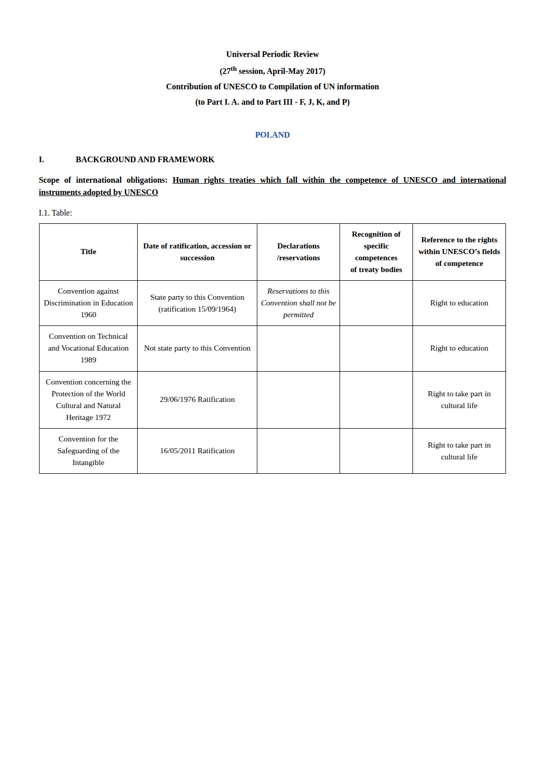Universal Periodic Review
(27th session, April-May 2017)
Contribution of UNESCO to Compilation of UN information
(to Part I. A. and to Part III - F, J, K, and P)
POLAND
I. BACKGROUND AND FRAMEWORK
Scope of international obligations: Human rights treaties which fall within the competence of UNESCO and international instruments adopted by UNESCO
I.1. Table:
| Title | Date of ratification, accession or succession | Declarations /reservations | Recognition of specific competences of treaty bodies | Reference to the rights within UNESCO’s fields of competence |
| --- | --- | --- | --- | --- |
| Convention against Discrimination in Education 1960 | State party to this Convention (ratification 15/09/1964) | Reservations to this Convention shall not be permitted | | Right to education |
| Convention on Technical and Vocational Education 1989 | Not state party to this Convention | | | Right to education |
| Convention concerning the Protection of the World Cultural and Natural Heritage 1972 | 29/06/1976 Ratification | | | Right to take part in cultural life |
| Convention for the Safeguarding of the Intangible | 16/05/2011 Ratification | | | Right to take part in cultural life |